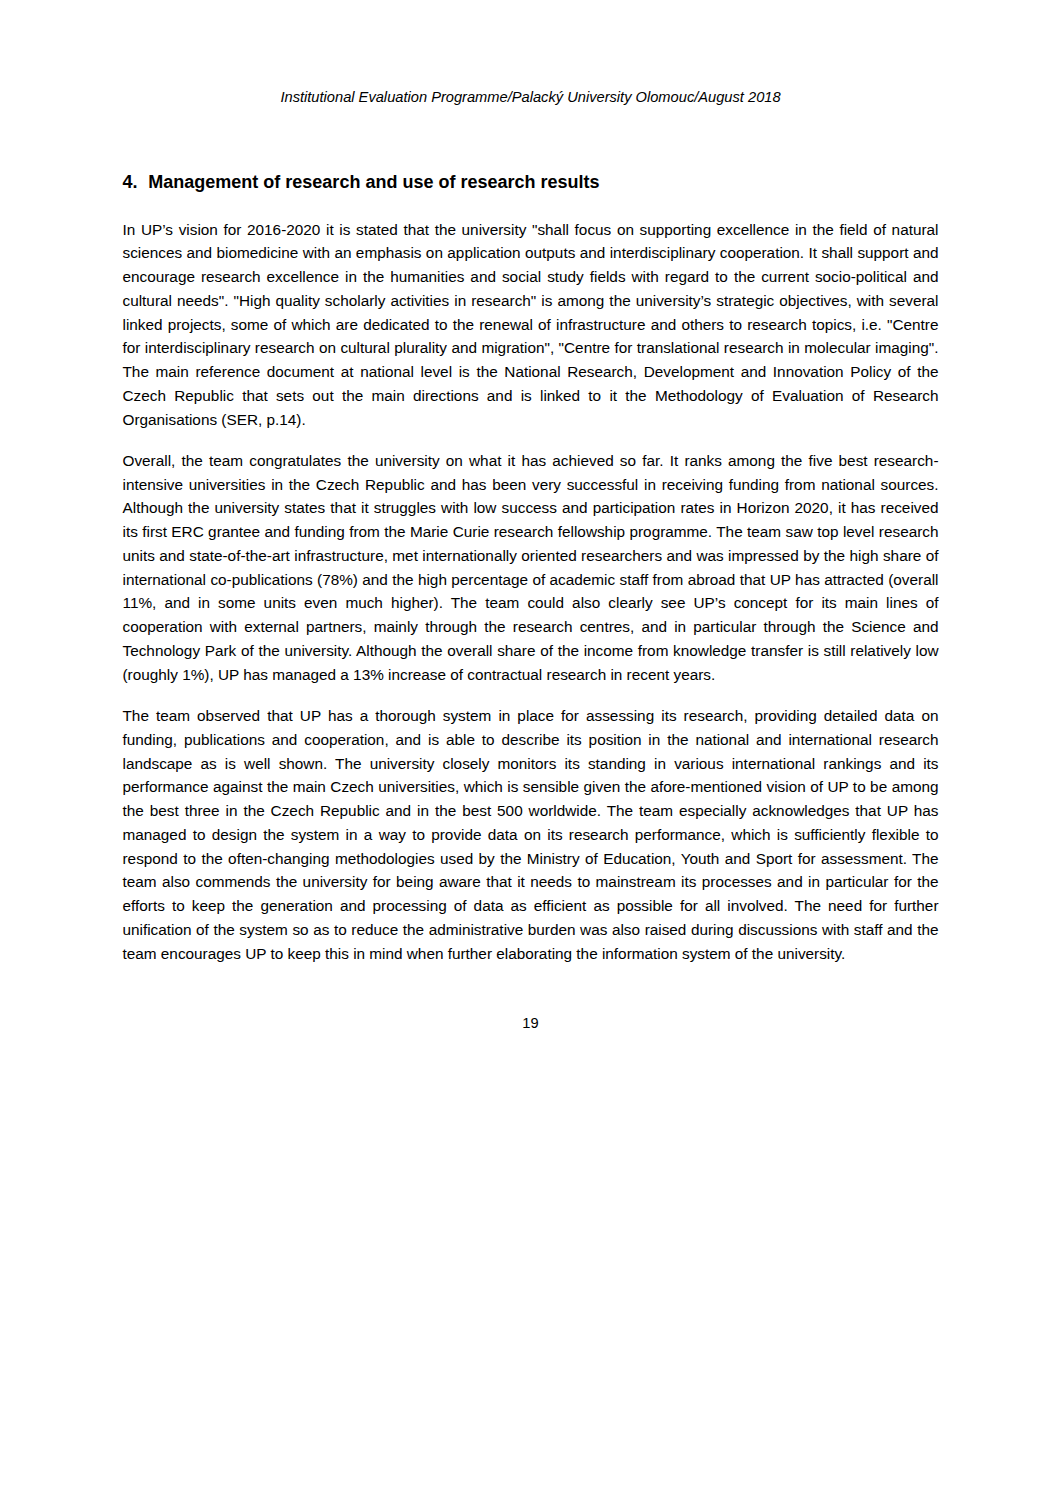Institutional Evaluation Programme/Palacký University Olomouc/August 2018
4. Management of research and use of research results
In UP’s vision for 2016-2020 it is stated that the university "shall focus on supporting excellence in the field of natural sciences and biomedicine with an emphasis on application outputs and interdisciplinary cooperation. It shall support and encourage research excellence in the humanities and social study fields with regard to the current socio-political and cultural needs". "High quality scholarly activities in research" is among the university’s strategic objectives, with several linked projects, some of which are dedicated to the renewal of infrastructure and others to research topics, i.e. "Centre for interdisciplinary research on cultural plurality and migration", "Centre for translational research in molecular imaging". The main reference document at national level is the National Research, Development and Innovation Policy of the Czech Republic that sets out the main directions and is linked to it the Methodology of Evaluation of Research Organisations (SER, p.14).
Overall, the team congratulates the university on what it has achieved so far. It ranks among the five best research-intensive universities in the Czech Republic and has been very successful in receiving funding from national sources. Although the university states that it struggles with low success and participation rates in Horizon 2020, it has received its first ERC grantee and funding from the Marie Curie research fellowship programme. The team saw top level research units and state-of-the-art infrastructure, met internationally oriented researchers and was impressed by the high share of international co-publications (78%) and the high percentage of academic staff from abroad that UP has attracted (overall 11%, and in some units even much higher). The team could also clearly see UP’s concept for its main lines of cooperation with external partners, mainly through the research centres, and in particular through the Science and Technology Park of the university. Although the overall share of the income from knowledge transfer is still relatively low (roughly 1%), UP has managed a 13% increase of contractual research in recent years.
The team observed that UP has a thorough system in place for assessing its research, providing detailed data on funding, publications and cooperation, and is able to describe its position in the national and international research landscape as is well shown. The university closely monitors its standing in various international rankings and its performance against the main Czech universities, which is sensible given the afore-mentioned vision of UP to be among the best three in the Czech Republic and in the best 500 worldwide. The team especially acknowledges that UP has managed to design the system in a way to provide data on its research performance, which is sufficiently flexible to respond to the often-changing methodologies used by the Ministry of Education, Youth and Sport for assessment. The team also commends the university for being aware that it needs to mainstream its processes and in particular for the efforts to keep the generation and processing of data as efficient as possible for all involved. The need for further unification of the system so as to reduce the administrative burden was also raised during discussions with staff and the team encourages UP to keep this in mind when further elaborating the information system of the university.
19